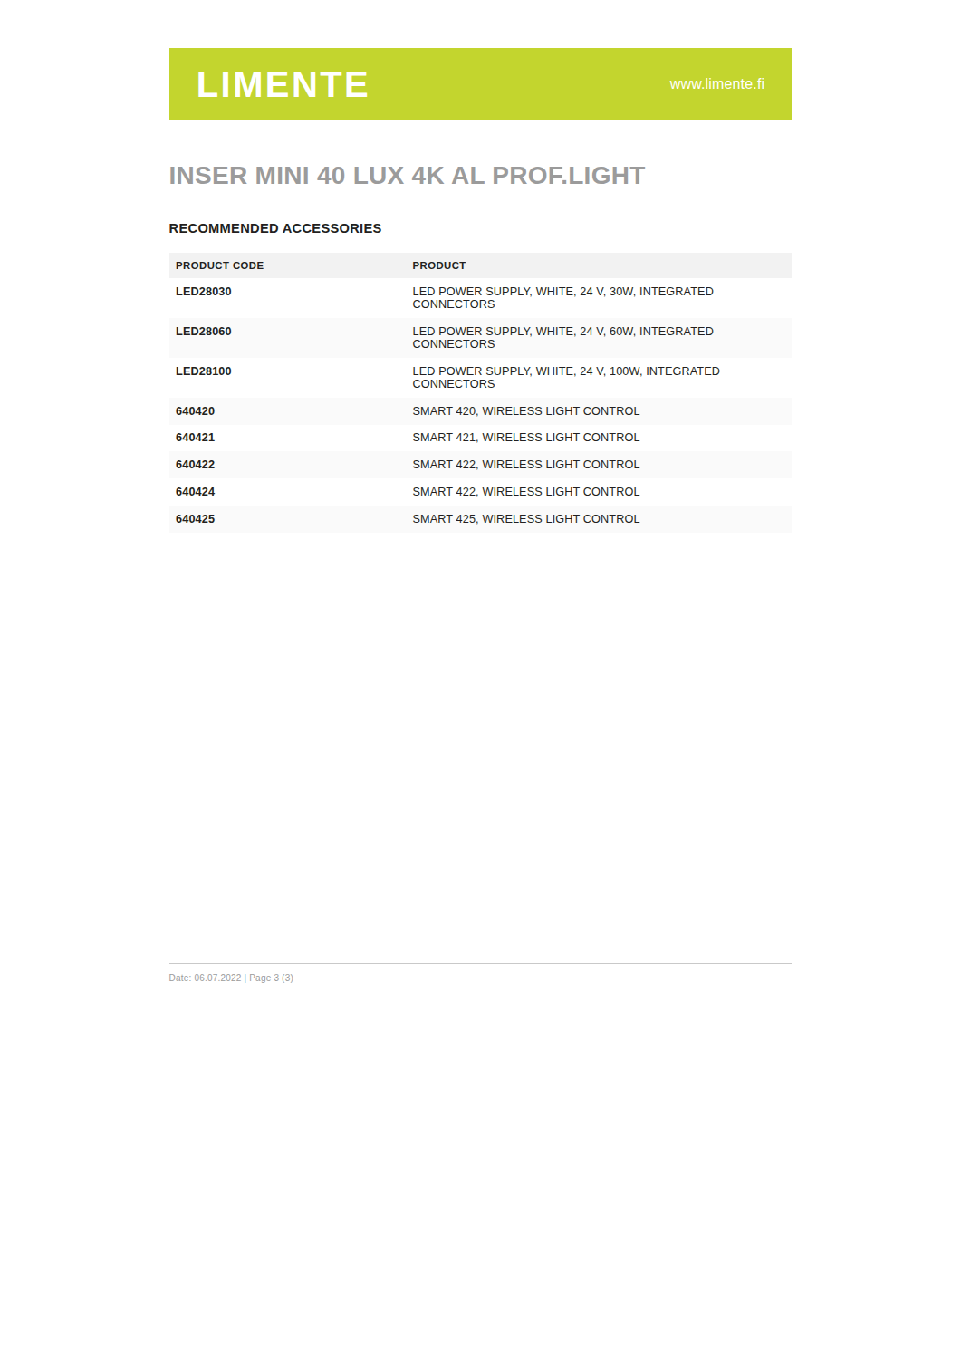LIMENTE
www.limente.fi
INSER MINI 40 LUX 4K AL PROF.LIGHT
Recommended accessories
| Product code | Product |
| --- | --- |
| LED28030 | LED POWER SUPPLY, WHITE, 24 V, 30W, INTEGRATED CONNECTORS |
| LED28060 | LED POWER SUPPLY, WHITE, 24 V, 60W, INTEGRATED CONNECTORS |
| LED28100 | LED POWER SUPPLY, WHITE, 24 V, 100W, INTEGRATED CONNECTORS |
| 640420 | SMART 420, WIRELESS LIGHT CONTROL |
| 640421 | SMART 421, WIRELESS LIGHT CONTROL |
| 640422 | SMART 422, WIRELESS LIGHT CONTROL |
| 640424 | SMART 422, WIRELESS LIGHT CONTROL |
| 640425 | SMART 425, WIRELESS LIGHT CONTROL |
Date: 06.07.2022 | Page 3 (3)